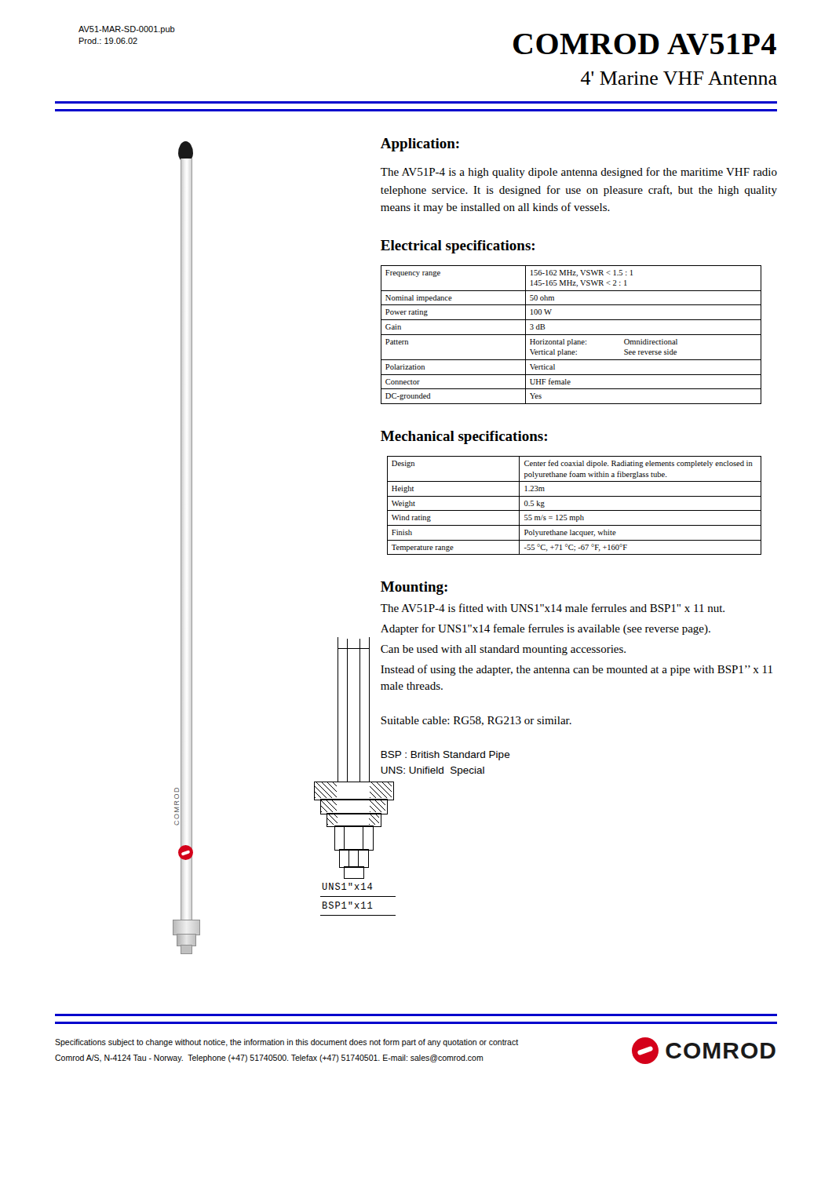AV51-MAR-SD-0001.pub
Prod.: 19.06.02
COMROD AV51P4
4' Marine VHF Antenna
COMROD
UNS1"x14
BSP1"x11
Application:
The AV51P-4 is a high quality dipole antenna designed for the maritime VHF radio telephone service. It is designed for use on pleasure craft, but the high quality means it may be installed on all kinds of vessels.
Electrical specifications:
| Frequency range | 156-162 MHz, VSWR < 1.5 : 1 145-165 MHz, VSWR < 2 : 1 |
| Nominal impedance | 50 ohm |
| Power rating | 100 W |
| Gain | 3 dB |
| Pattern | Horizontal plane: Omnidirectional Vertical plane: See reverse side |
| Polarization | Vertical |
| Connector | UHF female |
| DC-grounded | Yes |
Mechanical specifications:
| Design | Center fed coaxial dipole. Radiating elements completely enclosed in polyurethane foam within a fiberglass tube. |
| Height | 1.23m |
| Weight | 0.5 kg |
| Wind rating | 55 m/s = 125 mph |
| Finish | Polyurethane lacquer, white |
| Temperature range | -55 °C, +71 °C; -67 °F, +160°F |
Mounting:
The AV51P-4 is fitted with UNS1"x14 male ferrules and BSP1" x 11 nut.
Adapter for UNS1"x14 female ferrules is available (see reverse page).
Can be used with all standard mounting accessories.
Instead of using the adapter, the antenna can be mounted at a pipe with BSP1’’ x 11 male threads.
Suitable cable: RG58, RG213 or similar.
BSP : British Standard Pipe
UNS: Unifield Special
Specifications subject to change without notice, the information in this document does not form part of any quotation or contract
Comrod A/S, N-4124 Tau - Norway. Telephone (+47) 51740500. Telefax (+47) 51740501. E-mail: sales@comrod.com
COMROD